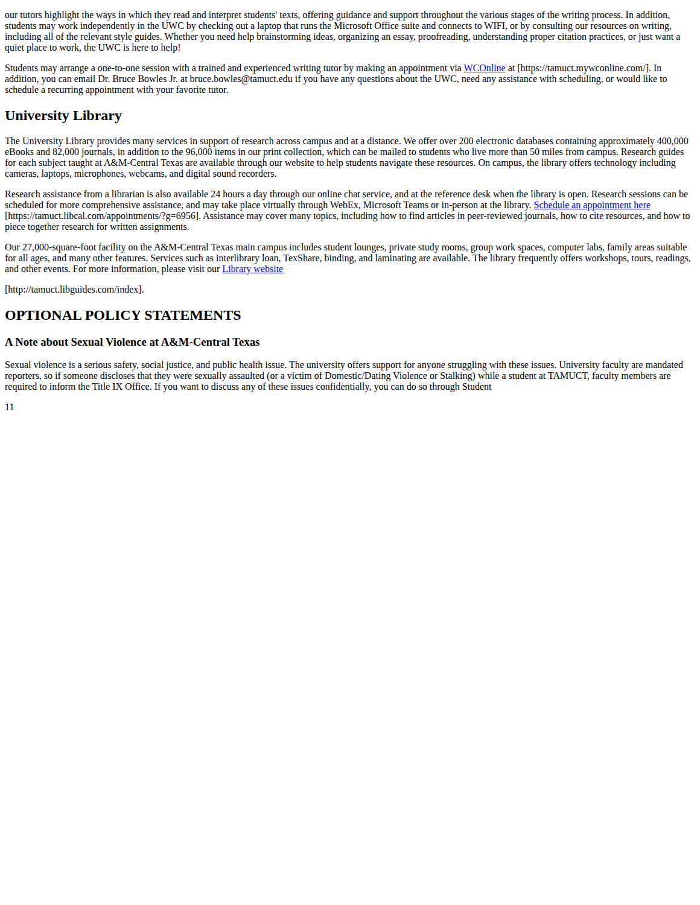our tutors highlight the ways in which they read and interpret students' texts, offering guidance and support throughout the various stages of the writing process. In addition, students may work independently in the UWC by checking out a laptop that runs the Microsoft Office suite and connects to WIFI, or by consulting our resources on writing, including all of the relevant style guides. Whether you need help brainstorming ideas, organizing an essay, proofreading, understanding proper citation practices, or just want a quiet place to work, the UWC is here to help!
Students may arrange a one-to-one session with a trained and experienced writing tutor by making an appointment via WCOnline at [https://tamuct.mywconline.com/]. In addition, you can email Dr. Bruce Bowles Jr. at bruce.bowles@tamuct.edu if you have any questions about the UWC, need any assistance with scheduling, or would like to schedule a recurring appointment with your favorite tutor.
University Library
The University Library provides many services in support of research across campus and at a distance. We offer over 200 electronic databases containing approximately 400,000 eBooks and 82,000 journals, in addition to the 96,000 items in our print collection, which can be mailed to students who live more than 50 miles from campus. Research guides for each subject taught at A&M-Central Texas are available through our website to help students navigate these resources. On campus, the library offers technology including cameras, laptops, microphones, webcams, and digital sound recorders.
Research assistance from a librarian is also available 24 hours a day through our online chat service, and at the reference desk when the library is open. Research sessions can be scheduled for more comprehensive assistance, and may take place virtually through WebEx, Microsoft Teams or in-person at the library. Schedule an appointment here [https://tamuct.libcal.com/appointments/?g=6956]. Assistance may cover many topics, including how to find articles in peer-reviewed journals, how to cite resources, and how to piece together research for written assignments.
Our 27,000-square-foot facility on the A&M-Central Texas main campus includes student lounges, private study rooms, group work spaces, computer labs, family areas suitable for all ages, and many other features. Services such as interlibrary loan, TexShare, binding, and laminating are available. The library frequently offers workshops, tours, readings, and other events. For more information, please visit our Library website
[http://tamuct.libguides.com/index].
OPTIONAL POLICY STATEMENTS
A Note about Sexual Violence at A&M-Central Texas
Sexual violence is a serious safety, social justice, and public health issue. The university offers support for anyone struggling with these issues. University faculty are mandated reporters, so if someone discloses that they were sexually assaulted (or a victim of Domestic/Dating Violence or Stalking) while a student at TAMUCT, faculty members are required to inform the Title IX Office. If you want to discuss any of these issues confidentially, you can do so through Student
11